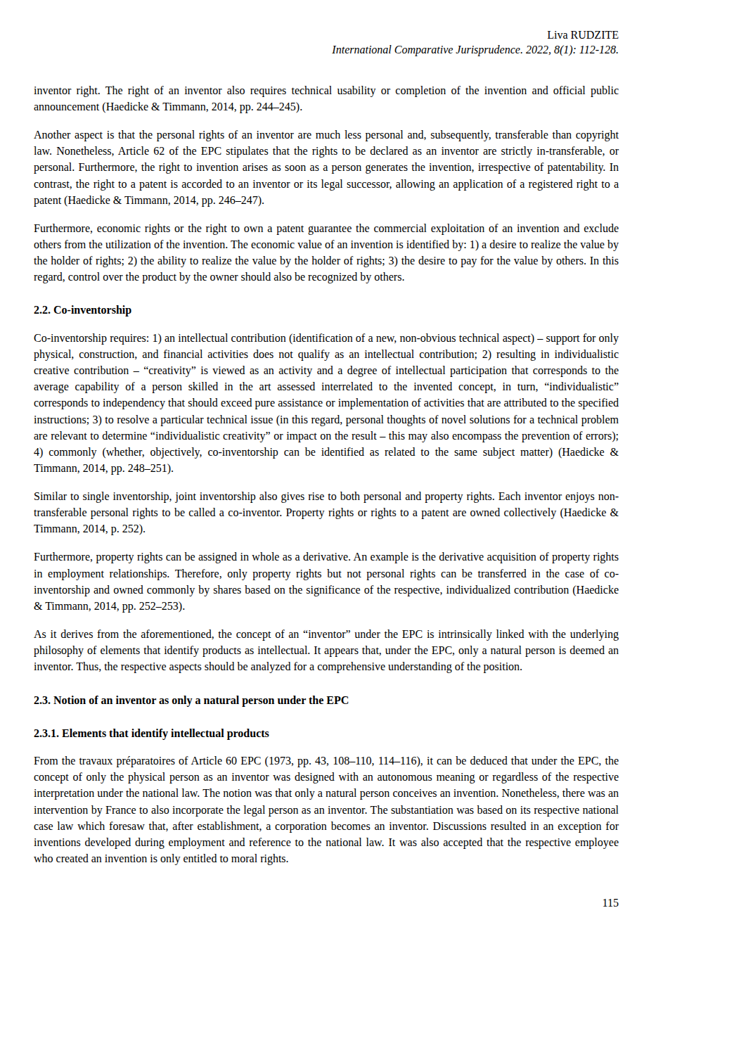Liva RUDZITE
International Comparative Jurisprudence. 2022, 8(1): 112-128.
inventor right. The right of an inventor also requires technical usability or completion of the invention and official public announcement (Haedicke & Timmann, 2014, pp. 244–245).
Another aspect is that the personal rights of an inventor are much less personal and, subsequently, transferable than copyright law. Nonetheless, Article 62 of the EPC stipulates that the rights to be declared as an inventor are strictly in-transferable, or personal. Furthermore, the right to invention arises as soon as a person generates the invention, irrespective of patentability. In contrast, the right to a patent is accorded to an inventor or its legal successor, allowing an application of a registered right to a patent (Haedicke & Timmann, 2014, pp. 246–247).
Furthermore, economic rights or the right to own a patent guarantee the commercial exploitation of an invention and exclude others from the utilization of the invention. The economic value of an invention is identified by: 1) a desire to realize the value by the holder of rights; 2) the ability to realize the value by the holder of rights; 3) the desire to pay for the value by others. In this regard, control over the product by the owner should also be recognized by others.
2.2. Co-inventorship
Co-inventorship requires: 1) an intellectual contribution (identification of a new, non-obvious technical aspect) – support for only physical, construction, and financial activities does not qualify as an intellectual contribution; 2) resulting in individualistic creative contribution – “creativity” is viewed as an activity and a degree of intellectual participation that corresponds to the average capability of a person skilled in the art assessed interrelated to the invented concept, in turn, “individualistic” corresponds to independency that should exceed pure assistance or implementation of activities that are attributed to the specified instructions; 3) to resolve a particular technical issue (in this regard, personal thoughts of novel solutions for a technical problem are relevant to determine “individualistic creativity” or impact on the result – this may also encompass the prevention of errors); 4) commonly (whether, objectively, co-inventorship can be identified as related to the same subject matter) (Haedicke & Timmann, 2014, pp. 248–251).
Similar to single inventorship, joint inventorship also gives rise to both personal and property rights. Each inventor enjoys non-transferable personal rights to be called a co-inventor. Property rights or rights to a patent are owned collectively (Haedicke & Timmann, 2014, p. 252).
Furthermore, property rights can be assigned in whole as a derivative. An example is the derivative acquisition of property rights in employment relationships. Therefore, only property rights but not personal rights can be transferred in the case of co-inventorship and owned commonly by shares based on the significance of the respective, individualized contribution (Haedicke & Timmann, 2014, pp. 252–253).
As it derives from the aforementioned, the concept of an “inventor” under the EPC is intrinsically linked with the underlying philosophy of elements that identify products as intellectual. It appears that, under the EPC, only a natural person is deemed an inventor. Thus, the respective aspects should be analyzed for a comprehensive understanding of the position.
2.3. Notion of an inventor as only a natural person under the EPC
2.3.1. Elements that identify intellectual products
From the travaux préparatoires of Article 60 EPC (1973, pp. 43, 108–110, 114–116), it can be deduced that under the EPC, the concept of only the physical person as an inventor was designed with an autonomous meaning or regardless of the respective interpretation under the national law. The notion was that only a natural person conceives an invention. Nonetheless, there was an intervention by France to also incorporate the legal person as an inventor. The substantiation was based on its respective national case law which foresaw that, after establishment, a corporation becomes an inventor. Discussions resulted in an exception for inventions developed during employment and reference to the national law. It was also accepted that the respective employee who created an invention is only entitled to moral rights.
115